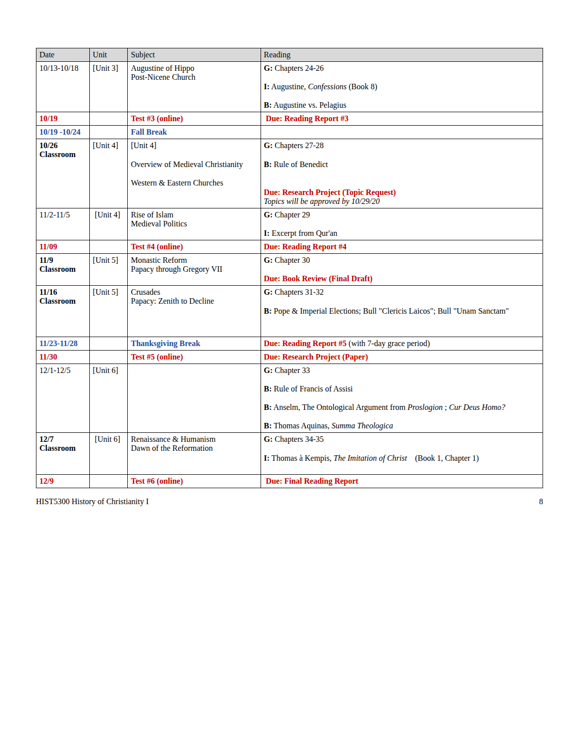| Date | Unit | Subject | Reading |
| --- | --- | --- | --- |
| 10/13-10/18 | [Unit 3] | Augustine of Hippo Post-Nicene Church | G: Chapters 24-26 I: Augustine, Confessions (Book 8) B: Augustine vs. Pelagius |
| 10/19 | | Test #3 (online) | Due: Reading Report #3 |
| 10/19 -10/24 | | Fall Break | |
| 10/26 Classroom | [Unit 4] | [Unit 4] Overview of Medieval Christianity Western & Eastern Churches | G: Chapters 27-28 B: Rule of Benedict Due: Research Project (Topic Request) Topics will be approved by 10/29/20 |
| 11/2-11/5 | [Unit 4] | Rise of Islam Medieval Politics | G: Chapter 29 I: Excerpt from Qur'an |
| 11/09 | | Test #4 (online) | Due: Reading Report #4 |
| 11/9 Classroom | [Unit 5] | Monastic Reform Papacy through Gregory VII | G: Chapter 30 Due: Book Review (Final Draft) |
| 11/16 Classroom | [Unit 5] | Crusades Papacy: Zenith to Decline | G: Chapters 31-32 B: Pope & Imperial Elections; Bull "Clericis Laicos"; Bull "Unam Sanctam" |
| 11/23-11/28 | | Thanksgiving Break | Due: Reading Report #5 (with 7-day grace period) |
| 11/30 | | Test #5 (online) | Due: Research Project (Paper) |
| 12/1-12/5 | [Unit 6] | | G: Chapter 33 B: Rule of Francis of Assisi B: Anselm, The Ontological Argument from Proslogion ; Cur Deus Homo? B: Thomas Aquinas, Summa Theologica |
| 12/7 Classroom | [Unit 6] | Renaissance & Humanism Dawn of the Reformation | G: Chapters 34-35 I: Thomas à Kempis, The Imitation of Christ (Book 1, Chapter 1) |
| 12/9 | | Test #6 (online) | Due: Final Reading Report |
HIST5300 History of Christianity I 8